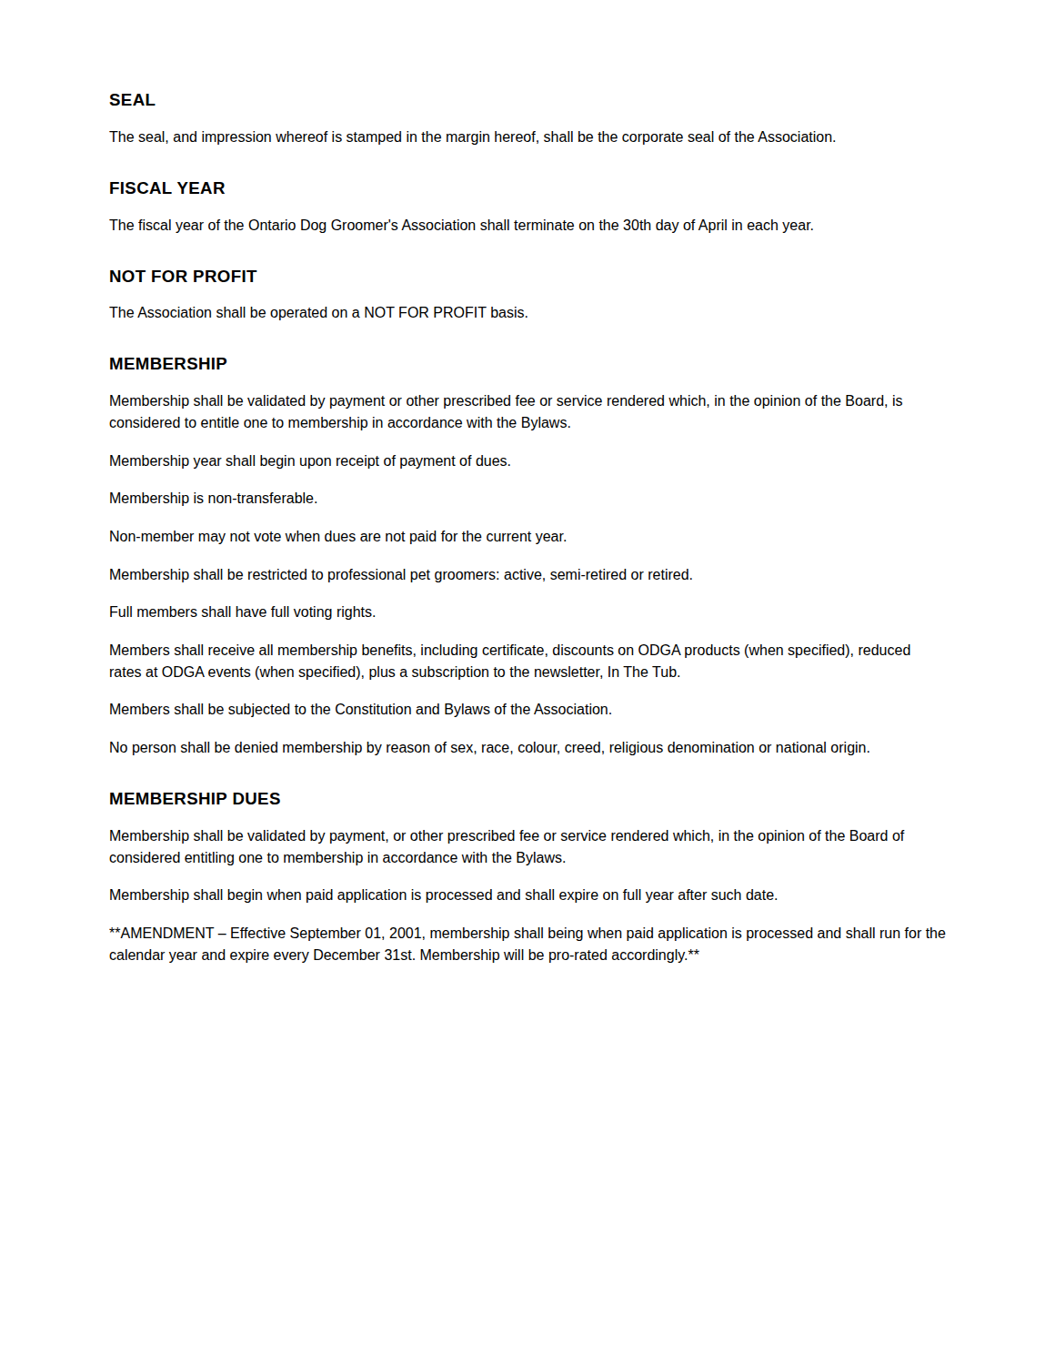SEAL
The seal, and impression whereof is stamped in the margin hereof, shall be the corporate seal of the Association.
FISCAL YEAR
The fiscal year of the Ontario Dog Groomer's Association shall terminate on the 30th day of April in each year.
NOT FOR PROFIT
The Association shall be operated on a NOT FOR PROFIT basis.
MEMBERSHIP
Membership shall be validated by payment or other prescribed fee or service rendered which, in the opinion of the Board, is considered to entitle one to membership in accordance with the Bylaws.
Membership year shall begin upon receipt of payment of dues.
Membership is non-transferable.
Non-member may not vote when dues are not paid for the current year.
Membership shall be restricted to professional pet groomers: active, semi-retired or retired.
Full members shall have full voting rights.
Members shall receive all membership benefits, including certificate, discounts on ODGA products (when specified), reduced rates at ODGA events (when specified), plus a subscription to the newsletter, In The Tub.
Members shall be subjected to the Constitution and Bylaws of the Association.
No person shall be denied membership by reason of sex, race, colour, creed, religious denomination or national origin.
MEMBERSHIP DUES
Membership shall be validated by payment, or other prescribed fee or service rendered which, in the opinion of the Board of considered entitling one to membership in accordance with the Bylaws.
Membership shall begin when paid application is processed and shall expire on full year after such date.
**AMENDMENT – Effective September 01, 2001, membership shall being when paid application is processed and shall run for the calendar year and expire every December 31st. Membership will be pro-rated accordingly.**